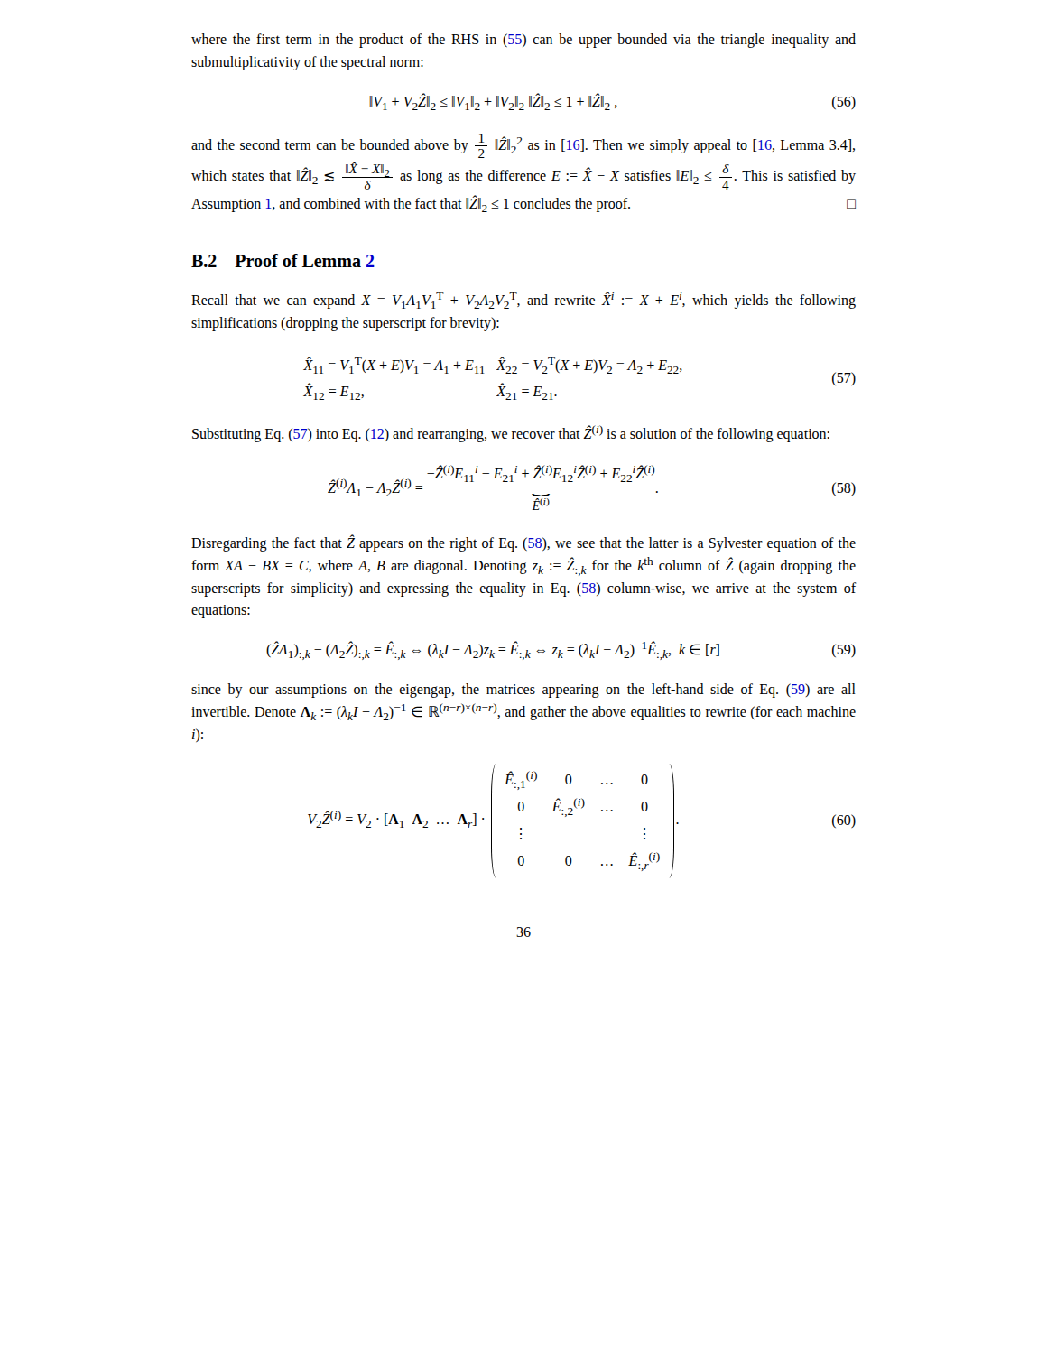where the first term in the product of the RHS in (55) can be upper bounded via the triangle inequality and submultiplicativity of the spectral norm:
‖V1 + V2Ẑ‖2 ≤ ‖V1‖2 + ‖V2‖2 ‖Ẑ‖2 ≤ 1 + ‖Ẑ‖2 ,
(56)
and the second term can be bounded above by 12 ‖Ẑ‖22 as in [16]. Then we simply appeal to [16, Lemma 3.4], which states that ‖Ẑ‖2 ≲ ‖X̂ − X‖2 δ as long as the difference E := X̂ − X satisfies ‖E‖2 ≤ δ 4. This is satisfied by Assumption 1, and combined with the fact that ‖Ẑ‖2 ≤ 1 concludes the proof. □
B.2 Proof of Lemma 2
Recall that we can expand X = V1Λ1V1T + V2Λ2V2T, and rewrite X̂i := X + Ei, which yields the following simplifications (dropping the superscript for brevity):
| X̂ 11 = V 1 T ( X + E ) V 1 = Λ 1 + E 11 | X̂ 22 = V 2 T ( X + E ) V 2 = Λ 2 + E 22 , |
| X̂ 12 = E 12 , | X̂ 21 = E 21 . |
(57)
Substituting Eq. (57) into Eq. (12) and rearranging, we recover that Ẑ(i) is a solution of the following equation:
Ẑ(i)Λ1 − Λ2Ẑ(i) = −Ẑ(i)E11i − E21i + Ẑ(i)E12iẐ(i) + E22iẐ(i) ⏟ Ê(i) .
(58)
Disregarding the fact that Ẑ appears on the right of Eq. (58), we see that the latter is a Sylvester equation of the form XA − BX = C, where A, B are diagonal. Denoting zk := Ẑ:,k for the kth column of Ẑ (again dropping the superscripts for simplicity) and expressing the equality in Eq. (58) column-wise, we arrive at the system of equations:
(ẐΛ1):,k − (Λ2Ẑ):,k = Ê:,k ⇔ (λkI − Λ2)zk = Ê:,k ⇔ zk = (λkI − Λ2)−1Ê:,k, k ∈ [r]
(59)
since by our assumptions on the eigengap, the matrices appearing on the left-hand side of Eq. (59) are all invertible. Denote Λk := (λkI − Λ2)−1 ∈ ℝ(n−r)×(n−r), and gather the above equalities to rewrite (for each machine i):
V2Ẑ(i) = V2 · [Λ1 Λ2 … Λr] ·
| Ê :,1 ( i ) | 0 | … | 0 |
| 0 | Ê :,2 ( i ) | … | 0 |
| ⋮ | | | ⋮ |
| 0 | 0 | … | Ê :, r ( i ) |
.
(60)
36